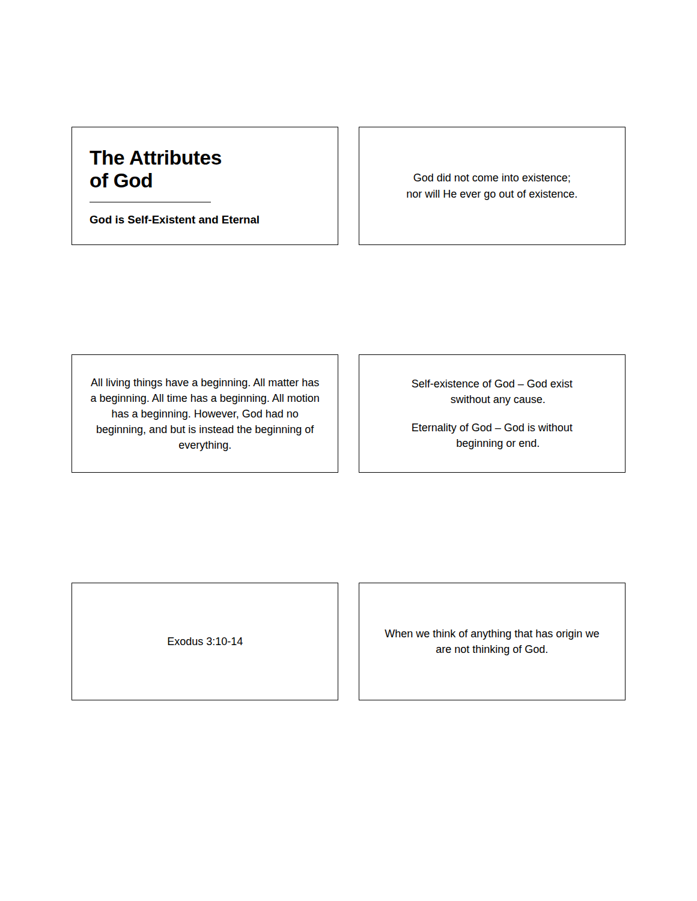The Attributes
of God
God is Self-Existent and Eternal
God did not come into existence;
nor will He ever go out of existence.
All living things have a beginning. All matter has a beginning. All time has a beginning. All motion has a beginning. However, God had no beginning, and but is instead the beginning of everything.
Self-existence of God – God exist swithout any cause.
Eternality of God – God is without beginning or end.
Exodus 3:10-14
When we think of anything that has origin we are not thinking of God.